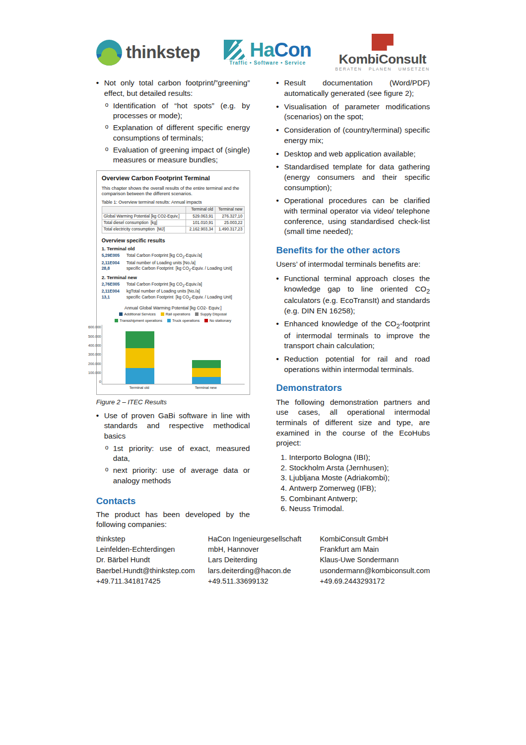thinkstep
HaCon
Traffic • Software • Service
KombiConsult
BERATEN PLANEN UMSETZEN
Not only total carbon footprint/”greening” effect, but detailed results:
Identification of “hot spots” (e.g. by processes or mode);
Explanation of different specific energy consumptions of terminals;
Evaluation of greening impact of (single) measures or measure bundles;
Overview Carbon Footprint Terminal
This chapter shows the overall results of the entire terminal and the comparison between the different scenarios.
Table 1: Overview terminal results: Annual impacts
| | Terminal old | Terminal new |
| --- | --- | --- |
| Global Warming Potential [kg CO2-Equiv.] | 529.063,91 | 276.327,10 |
| Total diesel consumption [kg] | 101.010,91 | 25.003,22 |
| Total electricity consumption [MJ] | 2.162.903,34 | 1.490.317,23 |
Overview specific results
1. Terminal old
5,29E005 Total Carbon Footprint [kg CO2-Equiv./a]
2,11E004 Total number of Loading units [No./a]
28,8 specific Carbon Footprint [kg CO2-Equiv. / Loading Unit]
2. Terminal new
2,76E005 Total Carbon Footprint [kg CO2-Equiv./a]
2,11E004 kgTotal number of Loading units [No./a]
13,1 specific Carbon Footprint [kg CO2-Equiv. / Loading Unit]
Annual Global Warming Potential [kg CO2- Equiv.]
Additional Services Rail operations Supply Disposal Transshipment operations Truck operations No stationary
600.000
500.000
400.000
300.000
200.000
100.000
0
Terminal old Terminal new
Figure 2 – ITEC Results
Use of proven GaBi software in line with standards and respective methodical basics
1st priority: use of exact, measured data,
next priority: use of average data or analogy methods
Contacts
The product has been developed by the following companies:
Result documentation (Word/PDF) automatically generated (see figure 2);
Visualisation of parameter modifications (scenarios) on the spot;
Consideration of (country/terminal) specific energy mix;
Desktop and web application available;
Standardised template for data gathering (energy consumers and their specific consumption);
Operational procedures can be clarified with terminal operator via video/ telephone conference, using standardised check-list (small time needed);
Benefits for the other actors
Users’ of intermodal terminals benefits are:
Functional terminal approach closes the knowledge gap to line oriented CO2 calculators (e.g. EcoTransIt) and standards (e.g. DIN EN 16258);
Enhanced knowledge of the CO2-footprint of intermodal terminals to improve the transport chain calculation;
Reduction potential for rail and road operations within intermodal terminals.
Demonstrators
The following demonstration partners and use cases, all operational intermodal terminals of different size and type, are examined in the course of the EcoHubs project:
Interporto Bologna (IBI);
Stockholm Arsta (Jernhusen);
Ljubljana Moste (Adriakombi);
Antwerp Zomerweg (IFB);
Combinant Antwerp;
Neuss Trimodal.
thinkstep
Leinfelden-Echterdingen
Dr. Bärbel Hundt
Baerbel.Hundt@thinkstep.com
+49.711.341817425
HaCon Ingenieurgesellschaft mbH, Hannover
Lars Deiterding
lars.deiterding@hacon.de
+49.511.33699132
KombiConsult GmbH
Frankfurt am Main
Klaus-Uwe Sondermann
usondermann@kombiconsult.com
+49.69.2443293172